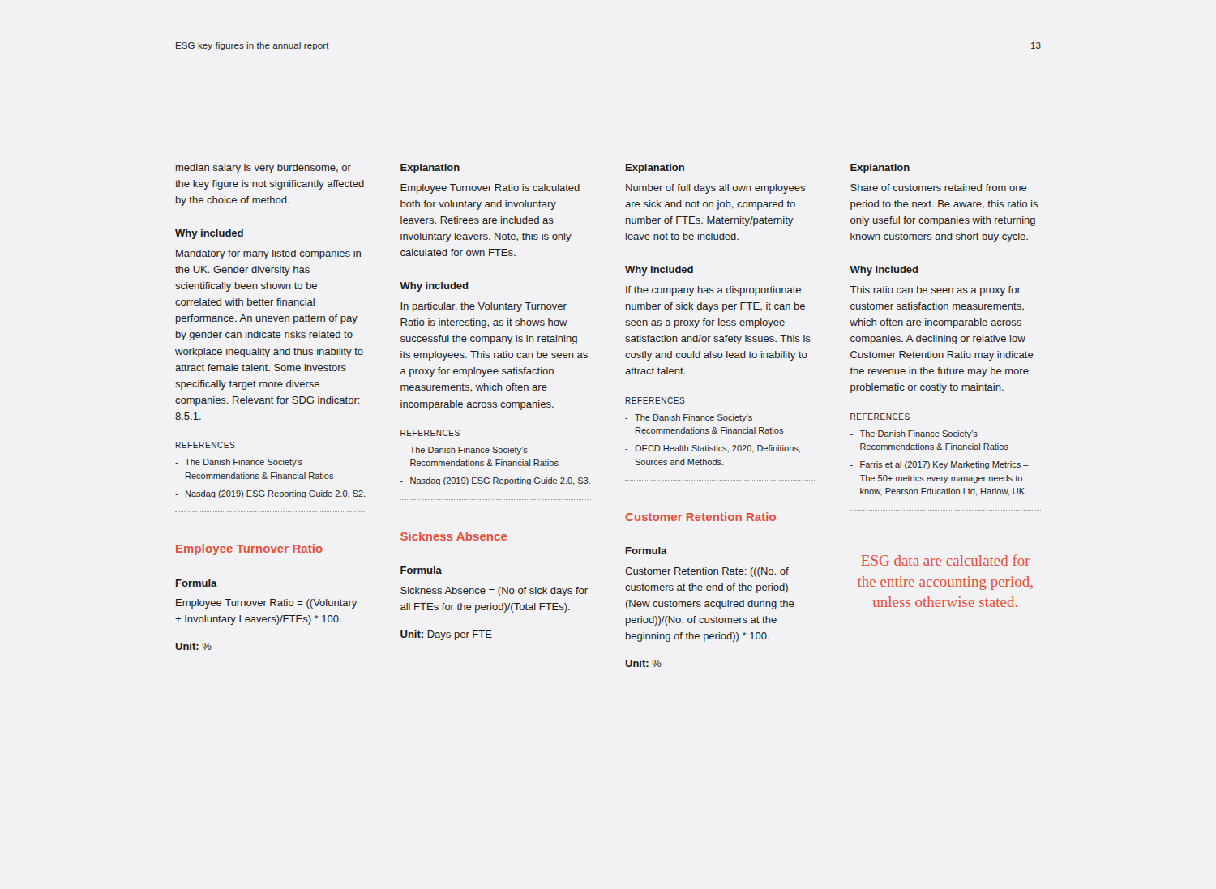ESG key figures in the annual report 13
median salary is very burdensome, or the key figure is not significantly affected by the choice of method.
Why included
Mandatory for many listed companies in the UK. Gender diversity has scientifically been shown to be correlated with better financial performance. An uneven pattern of pay by gender can indicate risks related to workplace inequality and thus inability to attract female talent. Some investors specifically target more diverse companies. Relevant for SDG indicator: 8.5.1.
References
The Danish Finance Society’s Recommendations & Financial Ratios
Nasdaq (2019) ESG Reporting Guide 2.0, S2.
Employee Turnover Ratio
Formula
Employee Turnover Ratio = ((Voluntary + Involuntary Leavers)/FTEs) * 100.
Unit: %
Explanation
Employee Turnover Ratio is calculated both for voluntary and involuntary leavers. Retirees are included as involuntary leavers. Note, this is only calculated for own FTEs.
Why included
In particular, the Voluntary Turnover Ratio is interesting, as it shows how successful the company is in retaining its employees. This ratio can be seen as a proxy for employee satisfaction measurements, which often are incomparable across companies.
References
The Danish Finance Society’s Recommendations & Financial Ratios
Nasdaq (2019) ESG Reporting Guide 2.0, S3.
Sickness Absence
Formula
Sickness Absence = (No of sick days for all FTEs for the period)/(Total FTEs).
Unit: Days per FTE
Explanation
Number of full days all own employees are sick and not on job, compared to number of FTEs. Maternity/paternity leave not to be included.
Why included
If the company has a disproportionate number of sick days per FTE, it can be seen as a proxy for less employee satisfaction and/or safety issues. This is costly and could also lead to inability to attract talent.
References
The Danish Finance Society’s Recommendations & Financial Ratios
OECD Health Statistics, 2020, Definitions, Sources and Methods.
Customer Retention Ratio
Formula
Customer Retention Rate: (((No. of customers at the end of the period) - (New customers acquired during the period))/(No. of customers at the beginning of the period)) * 100.
Unit: %
Explanation
Share of customers retained from one period to the next. Be aware, this ratio is only useful for companies with returning known customers and short buy cycle.
Why included
This ratio can be seen as a proxy for customer satisfaction measurements, which often are incomparable across companies. A declining or relative low Customer Retention Ratio may indicate the revenue in the future may be more problematic or costly to maintain.
References
The Danish Finance Society’s Recommendations & Financial Ratios
Farris et al (2017) Key Marketing Metrics – The 50+ metrics every manager needs to know, Pearson Education Ltd, Harlow, UK.
ESG data are calculated for the entire accounting period, unless otherwise stated.